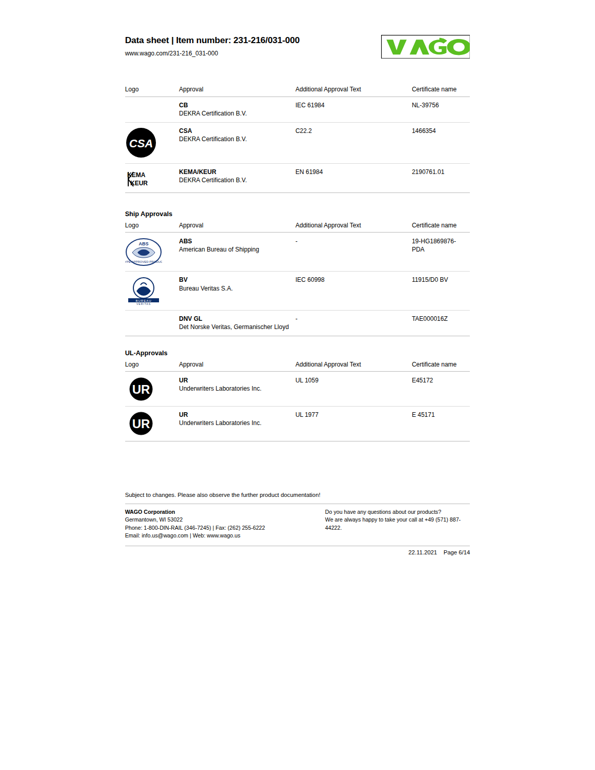Data sheet | Item number: 231-216/031-000
www.wago.com/231-216_031-000
| Logo | Approval | Additional Approval Text | Certificate name |
| --- | --- | --- | --- |
| | CB DEKRA Certification B.V. | IEC 61984 | NL-39756 |
| CSA | CSA DEKRA Certification B.V. | C22.2 | 1466354 |
| KEMA KEUR | KEMA/KEUR DEKRA Certification B.V. | EN 61984 | 2190761.01 |
Ship Approvals
| Logo | Approval | Additional Approval Text | Certificate name |
| --- | --- | --- | --- |
| ABS TYPE APPROVED PRODUCT | ABS American Bureau of Shipping | - | 19-HG1869876-PDA |
| BUREAU VERITAS | BV Bureau Veritas S.A. | IEC 60998 | 11915/D0 BV |
| | DNV GL Det Norske Veritas, Germanischer Lloyd | - | TAE000016Z |
UL-Approvals
| Logo | Approval | Additional Approval Text | Certificate name |
| --- | --- | --- | --- |
| UR | UR Underwriters Laboratories Inc. | UL 1059 | E45172 |
| UR | UR Underwriters Laboratories Inc. | UL 1977 | E 45171 |
Subject to changes. Please also observe the further product documentation!
WAGO Corporation
Germantown, WI 53022
Phone: 1-800-DIN-RAIL (346-7245) | Fax: (262) 255-6222
Email: info.us@wago.com | Web: www.wago.us
Do you have any questions about our products?
We are always happy to take your call at +49 (571) 887-44222.
22.11.2021 Page 6/14